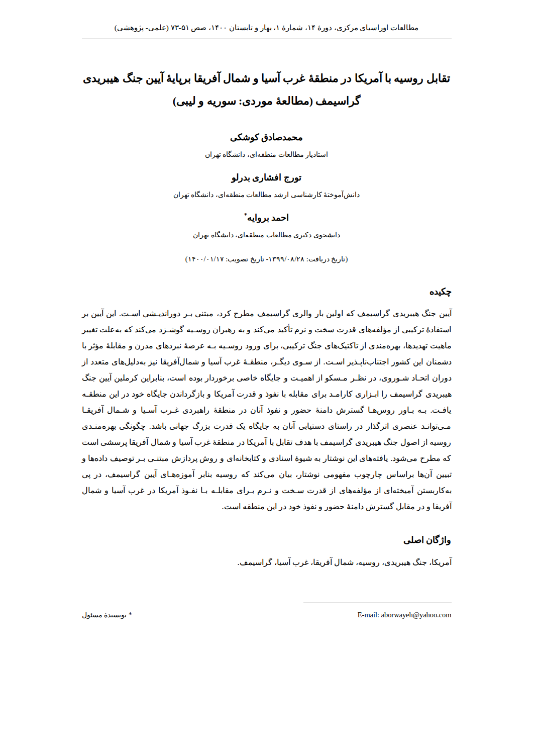مطالعات اوراسیای مرکزی، دورۀ ۱۴، شمارۀ ۱، بهار و تابستان ۱۴۰۰، صص ۵۱-۷۳ (علمی- پژوهشی)
تقابل روسیه با آمریکا در منطقۀ غرب آسیا و شمال آفریقا برپایۀ آیین جنگ هیبریدی گراسیمف (مطالعۀ موردی: سوریه و لیبی)
محمدصادق کوشکی
استادیار مطالعات منطقه‌ای، دانشگاه تهران
تورج افشاری بدرلو
دانش‌آموختۀ کارشناسی ارشد مطالعات منطقه‌ای، دانشگاه تهران
احمد برواﯾﻪ*
دانشجوی دکتری مطالعات منطقه‌ای، دانشگاه تهران
(تاریخ دریافت: ۱۳۹۹/۰۸/۲۸- تاریخ تصویب: ۱۴۰۰/۰۱/۱۷)
چکیده
آیین جنگ هیبریدی گراسیمف که اولین بار والری گراسیمف مطرح کرد، مبتنی بـر دوراندیـشی اسـت. این آیین بر استفادۀ ترکیبی از مؤلفه‌های قدرت سخت و نرم تأکید می‌کند و به رهبران روسـیه گوشـزد می‌کند که به‌علت تغییر ماهیت تهدیدها، بهره‌مندی از تاکتیک‌های جنگ ترکیبی، برای ورود روسـیه بـه عرصۀ نبردهای مدرن و مقابلۀ مؤثر با دشمنان این کشور اجتناب‌ناپـذیر اسـت. از سـوی دیگـر، منطقـۀ غرب آسیا و شمال‌آفریقا نیز به‌دلیل‌های متعدد از دوران اتحـاد شـوروی، در نظـر مـسکو از اهمیـت و جایگاه خاصی برخوردار بوده است، بنابراین کرملین آیین جنگ هیبریدی گراسیمف را ابـزاری کارامـد برای مقابله با نفوذ و قدرت آمریکا و بازگرداندن جایگاه خود در این منطقـه یافـت. بـه بـاور روس‌هـا گسترش دامنۀ حضور و نفوذ آنان در منطقۀ راهبردی غـرب آسـیا و شـمال آفریقـا مـی‌توانـد عنصری اثرگذار در راستای دستیابی آنان به جایگاه یک قدرت بزرگ جهانی باشد. چگونگی بهره‌منـدی روسیه از اصول جنگ هیبریدی گراسیمف با هدف تقابل با آمریکا در منطقۀ غرب آسیا و شمال آفریقا پرسشی است که مطرح می‌شود. یافته‌های این نوشتار به شیوۀ اسنادی و کتابخانه‌ای و روش پردازش مبتنـی بـر توصیف داده‌ها و تبیین آن‌ها براساس چارچوب مفهومی نوشتار، بیان می‌کند که روسیه بنابر آموزه‌هـای آیین گراسیمف، در پی به‌کاربستن آمیخته‌ای از مؤلفه‌های از قدرت سـخت و نـرم بـرای مقابلـه بـا نفـوذ آمریکا در غرب آسیا و شمال آفریقا و در مقابل گسترش دامنۀ حضور و نفوذ خود در این منطقه است.
واژگان اصلی
آمریکا، جنگ هیبریدی، روسیه، شمال آفریقا، غرب آسیا، گراسیمف.
E-mail: aborwayeh@yahoo.com * نویسندۀ مسئول